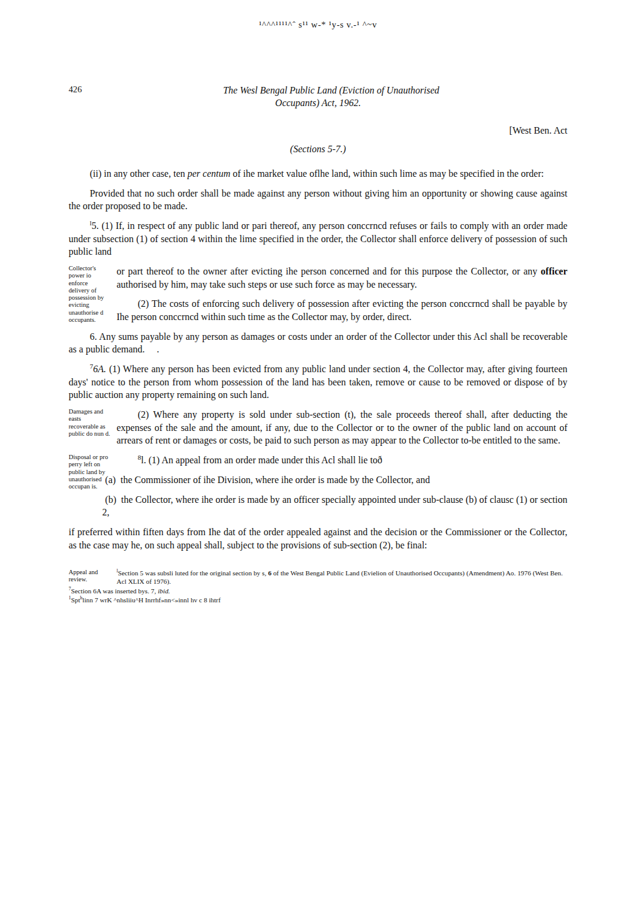¹^^^¹¹¹¹^ˆ s¹¹ w-* ¹y-s v.-¹ ^~v
426
The Wesl Bengal Public Land (Eviction of Unauthorised
Occupants) Act, 1962.
[West Ben. Act
(Sections 5-7.)
(ii) in any other case, ten per centum of ihe market value oflhe land, within such lime as may be specified in the order:
Provided that no such order shall be made against any person without giving him an opportunity or showing cause against the order proposed to be made.
l5. (1) If, in respect of any public land or pari thereof, any person conccrncd refuses or fails to comply with an order made under subsection (1) of section 4 within the lime specified in the order, the Collector shall enforce delivery of possession of such public land
Collector's power io enforce delivery of possession by evicting unauthorise d occupants.
or part thereof to the owner after evicting ihe person concerned and for this purpose the Collector, or any officer authorised by him, may take such steps or use such force as may be necessary.
(2) The costs of enforcing such delivery of possession after evicting the person conccrncd shall be payable by Ihe person conccrncd within such time as the Collector may, by order, direct.
6. Any sums payable by any person as damages or costs under an order of the Collector under this Acl shall be recoverable as a public demand. .
76A. (1) Where any person has been evicted from any public land under section 4, the Collector may, after giving fourteen days' notice to the person from whom possession of the land has been taken, remove or cause to be removed or dispose of by public auction any property remaining on such land.
Damages and easts recoverable as public do nun d.
(2) Where any property is sold under sub-section (t), the sale proceeds thereof shall, after deducting the expenses of the sale and the amount, if any, due to the Collector or to the owner of the public land on account of arrears of rent or damages or costs, be paid to such person as may appear to the Collector to-be entitled to the same.
Disposal or pro perry left on public land by unauthorised occupan is.
8l. (1) An appeal from an order made under this Acl shall lie toð
(a) the Commissioner of ihe Division, where ihe order is made by the Collector, and
(b) the Collector, where ihe order is made by an officer specially appointed under sub-clause (b) of clausc (1) or section 2,
if preferred within fiften days from Ihe dat of the order appealed against and the decision or the Commissioner or the Collector, as the case may he, on such appeal shall, subject to the provisions of sub-section (2), be final:
Appeal and review.
lSection 5 was subsli luted for the original section by s, 6 of the West Bengal Public Land (Evielion of Unauthorised Occupants) (Amendment) Ao. 1976 (West Ben. Acl XLIX of 1976).
7Section 6A was inserted bys. 7, ibid.
1Spthlinn 7 wrK ^nhsliiu^H Inrrhf»nn<»innl hv c 8 ihtrf